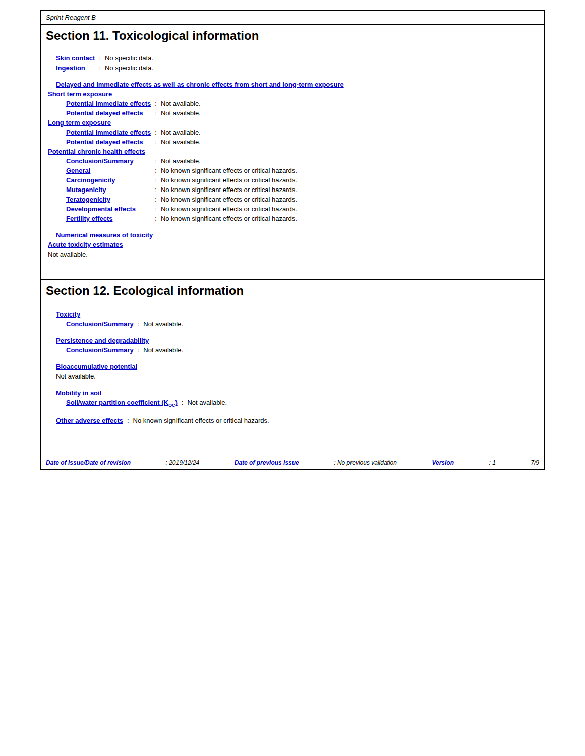Sprint Reagent B
Section 11. Toxicological information
| Skin contact | : | No specific data. |
| Ingestion | : | No specific data. |
| Delayed and immediate effects as well as chronic effects from short and long-term exposure |
| Short term exposure |
| Potential immediate effects | : | Not available. |
| Potential delayed effects | : | Not available. |
| Long term exposure |
| Potential immediate effects | : | Not available. |
| Potential delayed effects | : | Not available. |
| Potential chronic health effects |
| Conclusion/Summary | : | Not available. |
| General | : | No known significant effects or critical hazards. |
| Carcinogenicity | : | No known significant effects or critical hazards. |
| Mutagenicity | : | No known significant effects or critical hazards. |
| Teratogenicity | : | No known significant effects or critical hazards. |
| Developmental effects | : | No known significant effects or critical hazards. |
| Fertility effects | : | No known significant effects or critical hazards. |
| Numerical measures of toxicity |
| Acute toxicity estimates |
| Not available. |
Section 12. Ecological information
| Toxicity |
| Conclusion/Summary | : | Not available. |
| Persistence and degradability |
| Conclusion/Summary | : | Not available. |
| Bioaccumulative potential |
| Not available. |
| Mobility in soil |
| Soil/water partition coefficient (K OC ) | : | Not available. |
| Other adverse effects | : | No known significant effects or critical hazards. |
Date of issue/Date of revision : 2019/12/24 Date of previous issue : No previous validation Version : 1 7/9